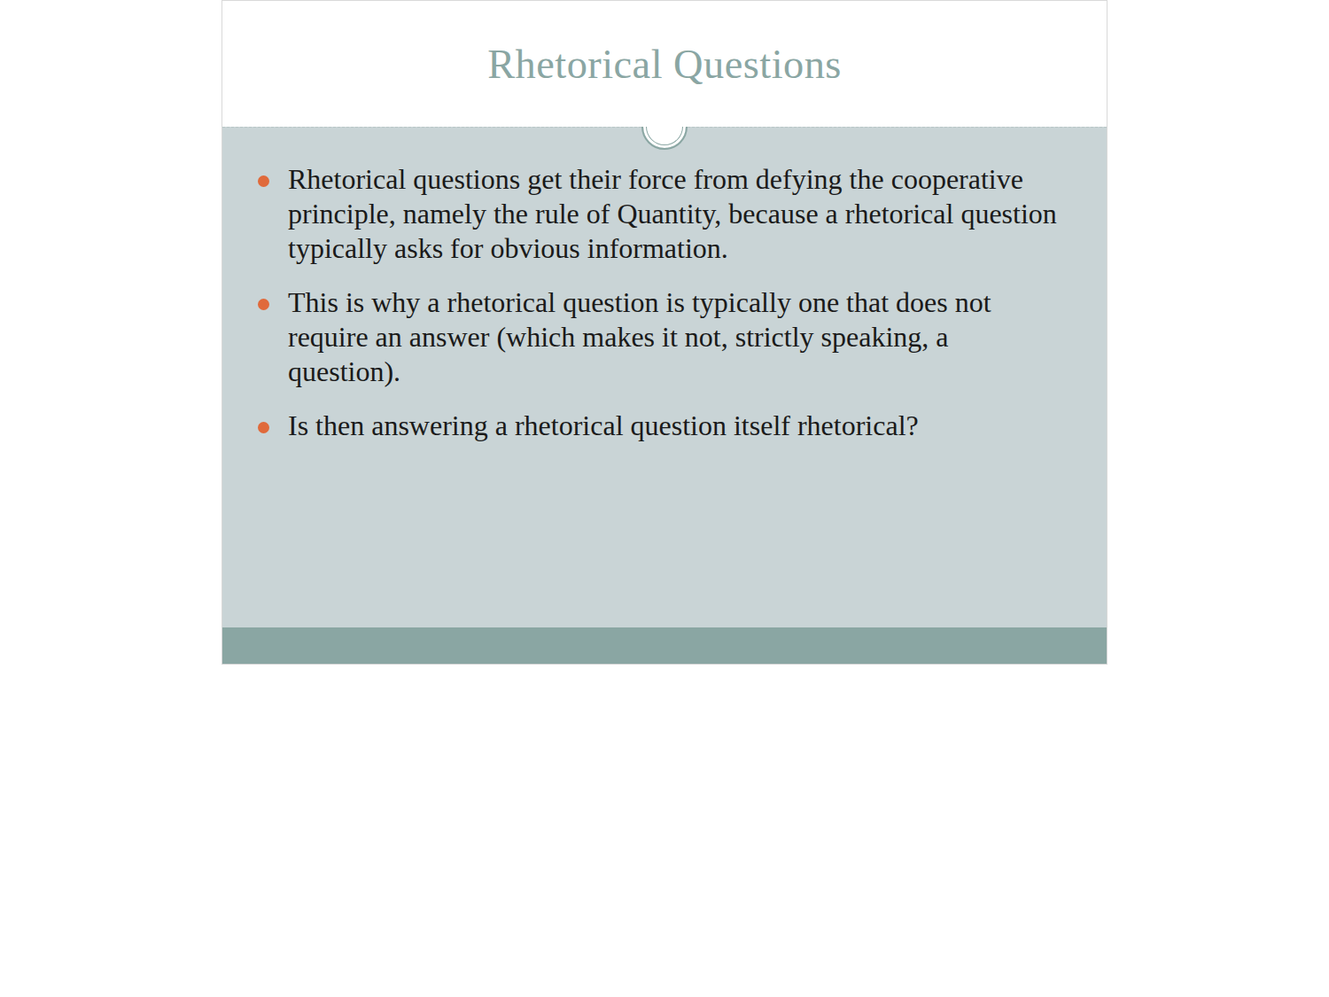Rhetorical Questions
Rhetorical questions get their force from defying the cooperative principle, namely the rule of Quantity, because a rhetorical question typically asks for obvious information.
This is why a rhetorical question is typically one that does not require an answer (which makes it not, strictly speaking, a question).
Is then answering a rhetorical question itself rhetorical?